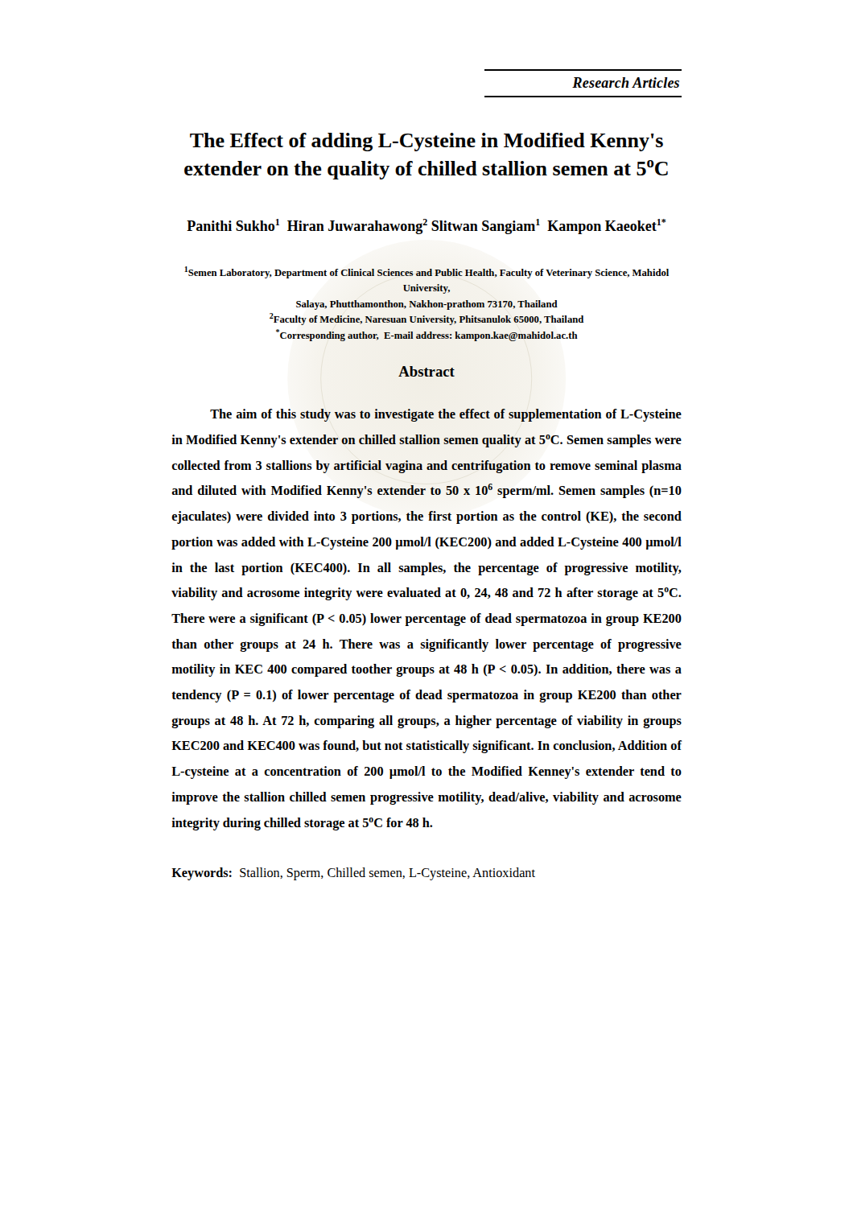Research Articles
The Effect of adding L-Cysteine in Modified Kenny's extender on the quality of chilled stallion semen at 5oC
Panithi Sukho1 Hiran Juwarahawong2 Slitwan Sangiam1 Kampon Kaeoket1*
1Semen Laboratory, Department of Clinical Sciences and Public Health, Faculty of Veterinary Science, Mahidol University,
Salaya, Phutthamonthon, Nakhon-prathom 73170, Thailand
2Faculty of Medicine, Naresuan University, Phitsanulok 65000, Thailand
*Corresponding author, E-mail address: kampon.kae@mahidol.ac.th
Abstract
The aim of this study was to investigate the effect of supplementation of L-Cysteine in Modified Kenny's extender on chilled stallion semen quality at 5oC. Semen samples were collected from 3 stallions by artificial vagina and centrifugation to remove seminal plasma and diluted with Modified Kenny's extender to 50 x 106 sperm/ml. Semen samples (n=10 ejaculates) were divided into 3 portions, the first portion as the control (KE), the second portion was added with L-Cysteine 200 µmol/l (KEC200) and added L-Cysteine 400 µmol/l in the last portion (KEC400). In all samples, the percentage of progressive motility, viability and acrosome integrity were evaluated at 0, 24, 48 and 72 h after storage at 5oC. There were a significant (P < 0.05) lower percentage of dead spermatozoa in group KE200 than other groups at 24 h. There was a significantly lower percentage of progressive motility in KEC 400 compared toother groups at 48 h (P < 0.05). In addition, there was a tendency (P = 0.1) of lower percentage of dead spermatozoa in group KE200 than other groups at 48 h. At 72 h, comparing all groups, a higher percentage of viability in groups KEC200 and KEC400 was found, but not statistically significant. In conclusion, Addition of L-cysteine at a concentration of 200 µmol/l to the Modified Kenney's extender tend to improve the stallion chilled semen progressive motility, dead/alive, viability and acrosome integrity during chilled storage at 5oC for 48 h.
Keywords: Stallion, Sperm, Chilled semen, L-Cysteine, Antioxidant